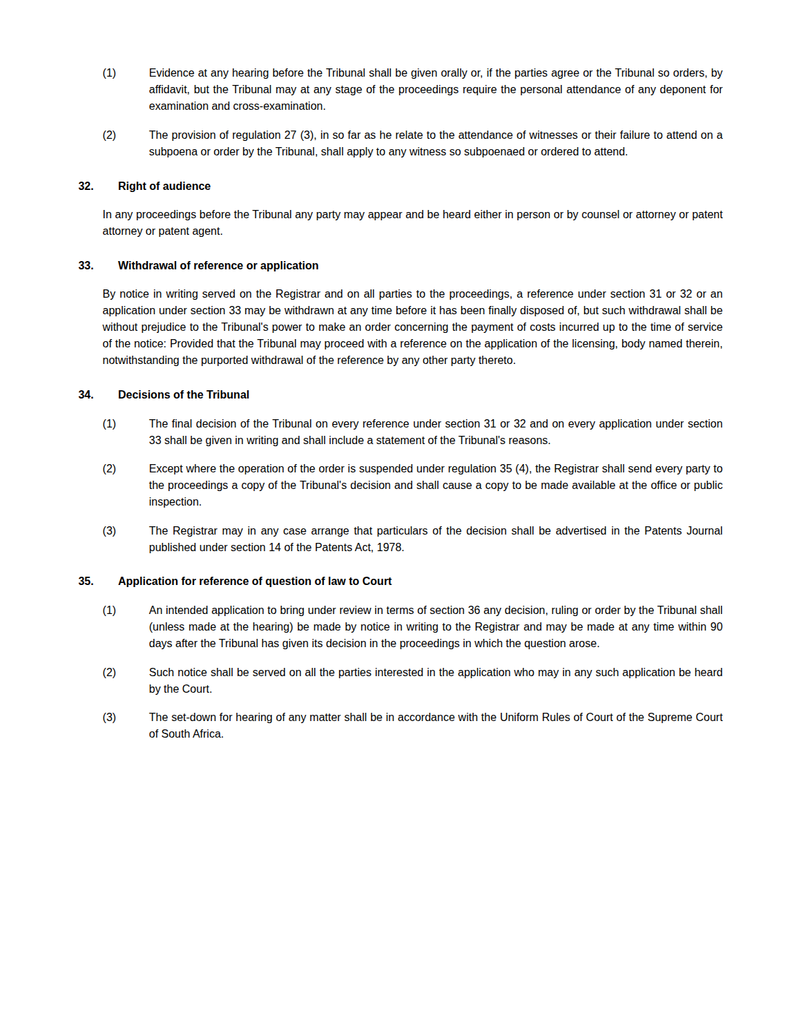(1)
Evidence at any hearing before the Tribunal shall be given orally or, if the parties agree or the Tribunal so orders, by affidavit, but the Tribunal may at any stage of the proceedings require the personal attendance of any deponent for examination and cross-examination.
(2)
The provision of regulation 27 (3), in so far as he relate to the attendance of witnesses or their failure to attend on a subpoena or order by the Tribunal, shall apply to any witness so subpoenaed or ordered to attend.
32.
Right of audience
In any proceedings before the Tribunal any party may appear and be heard either in person or by counsel or attorney or patent attorney or patent agent.
33.
Withdrawal of reference or application
By notice in writing served on the Registrar and on all parties to the proceedings, a reference under section 31 or 32 or an application under section 33 may be withdrawn at any time before it has been finally disposed of, but such withdrawal shall be without prejudice to the Tribunal's power to make an order concerning the payment of costs incurred up to the time of service of the notice: Provided that the Tribunal may proceed with a reference on the application of the licensing, body named therein, notwithstanding the purported withdrawal of the reference by any other party thereto.
34.
Decisions of the Tribunal
(1)
The final decision of the Tribunal on every reference under section 31 or 32 and on every application under section 33 shall be given in writing and shall include a statement of the Tribunal's reasons.
(2)
Except where the operation of the order is suspended under regulation 35 (4), the Registrar shall send every party to the proceedings a copy of the Tribunal's decision and shall cause a copy to be made available at the office or public inspection.
(3)
The Registrar may in any case arrange that particulars of the decision shall be advertised in the Patents Journal published under section 14 of the Patents Act, 1978.
35.
Application for reference of question of law to Court
(1)
An intended application to bring under review in terms of section 36 any decision, ruling or order by the Tribunal shall (unless made at the hearing) be made by notice in writing to the Registrar and may be made at any time within 90 days after the Tribunal has given its decision in the proceedings in which the question arose.
(2)
Such notice shall be served on all the parties interested in the application who may in any such application be heard by the Court.
(3)
The set-down for hearing of any matter shall be in accordance with the Uniform Rules of Court of the Supreme Court of South Africa.